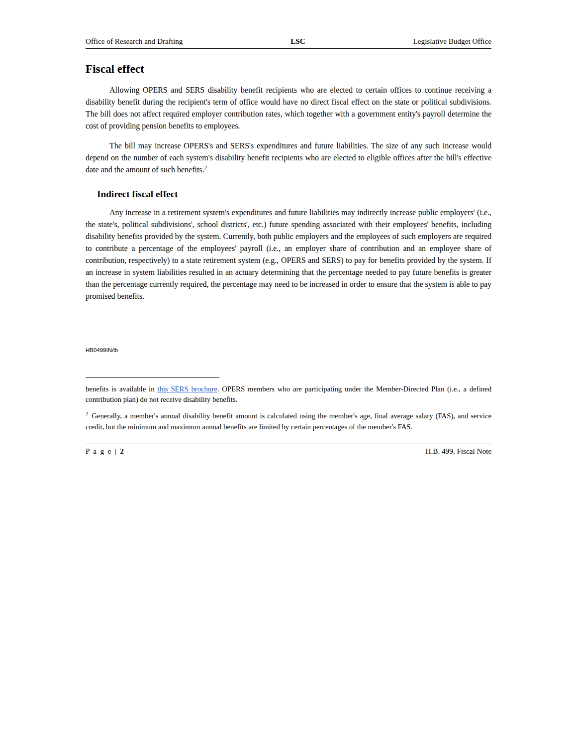Office of Research and Drafting
LSC
Legislative Budget Office
Fiscal effect
Allowing OPERS and SERS disability benefit recipients who are elected to certain offices to continue receiving a disability benefit during the recipient's term of office would have no direct fiscal effect on the state or political subdivisions. The bill does not affect required employer contribution rates, which together with a government entity's payroll determine the cost of providing pension benefits to employees.
The bill may increase OPERS's and SERS's expenditures and future liabilities. The size of any such increase would depend on the number of each system's disability benefit recipients who are elected to eligible offices after the bill's effective date and the amount of such benefits.2
Indirect fiscal effect
Any increase in a retirement system's expenditures and future liabilities may indirectly increase public employers' (i.e., the state's, political subdivisions', school districts', etc.) future spending associated with their employees' benefits, including disability benefits provided by the system. Currently, both public employers and the employees of such employers are required to contribute a percentage of the employees' payroll (i.e., an employer share of contribution and an employee share of contribution, respectively) to a state retirement system (e.g., OPERS and SERS) to pay for benefits provided by the system. If an increase in system liabilities resulted in an actuary determining that the percentage needed to pay future benefits is greater than the percentage currently required, the percentage may need to be increased in order to ensure that the system is able to pay promised benefits.
HB0499IN/lb
benefits is available in this SERS brochure. OPERS members who are participating under the Member-Directed Plan (i.e., a defined contribution plan) do not receive disability benefits.
2 Generally, a member's annual disability benefit amount is calculated using the member's age, final average salary (FAS), and service credit, but the minimum and maximum annual benefits are limited by certain percentages of the member's FAS.
P a g e | 2
H.B. 499, Fiscal Note